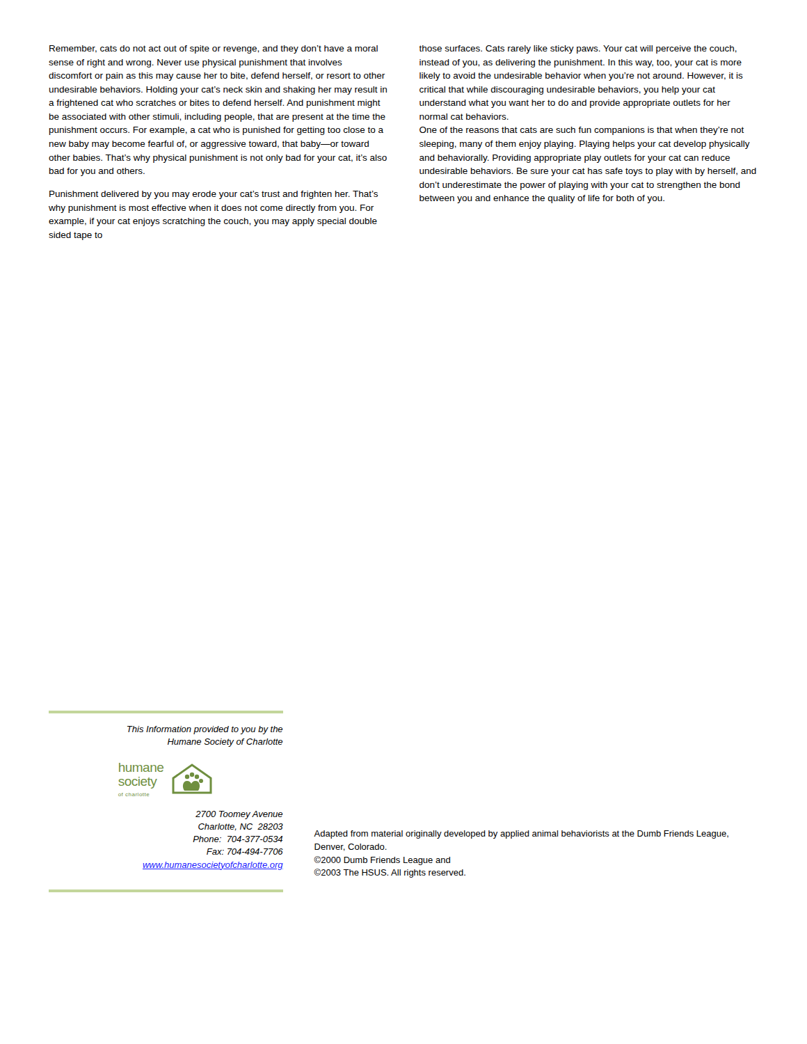Remember, cats do not act out of spite or revenge, and they don’t have a moral sense of right and wrong. Never use physical punishment that involves discomfort or pain as this may cause her to bite, defend herself, or resort to other undesirable behaviors. Holding your cat’s neck skin and shaking her may result in a frightened cat who scratches or bites to defend herself. And punishment might be associated with other stimuli, including people, that are present at the time the punishment occurs. For example, a cat who is punished for getting too close to a new baby may become fearful of, or aggressive toward, that baby—or toward other babies. That’s why physical punishment is not only bad for your cat, it’s also bad for you and others.
Punishment delivered by you may erode your cat’s trust and frighten her. That’s why punishment is most effective when it does not come directly from you. For example, if your cat enjoys scratching the couch, you may apply special double sided tape to
those surfaces. Cats rarely like sticky paws. Your cat will perceive the couch, instead of you, as delivering the punishment. In this way, too, your cat is more likely to avoid the undesirable behavior when you’re not around. However, it is critical that while discouraging undesirable behaviors, you help your cat understand what you want her to do and provide appropriate outlets for her normal cat behaviors.
One of the reasons that cats are such fun companions is that when they’re not sleeping, many of them enjoy playing. Playing helps your cat develop physically and behaviorally. Providing appropriate play outlets for your cat can reduce undesirable behaviors. Be sure your cat has safe toys to play with by herself, and don’t underestimate the power of playing with your cat to strengthen the bond between you and enhance the quality of life for both of you.
This Information provided to you by the
Humane Society of Charlotte
humane
society
of charlotte
2700 Toomey Avenue
Charlotte, NC 28203
Phone: 704-377-0534
Fax: 704-494-7706
www.humanesocietyofcharlotte.org
Adapted from material originally developed by applied animal behaviorists at the Dumb Friends League, Denver, Colorado.
©2000 Dumb Friends League and
©2003 The HSUS. All rights reserved.